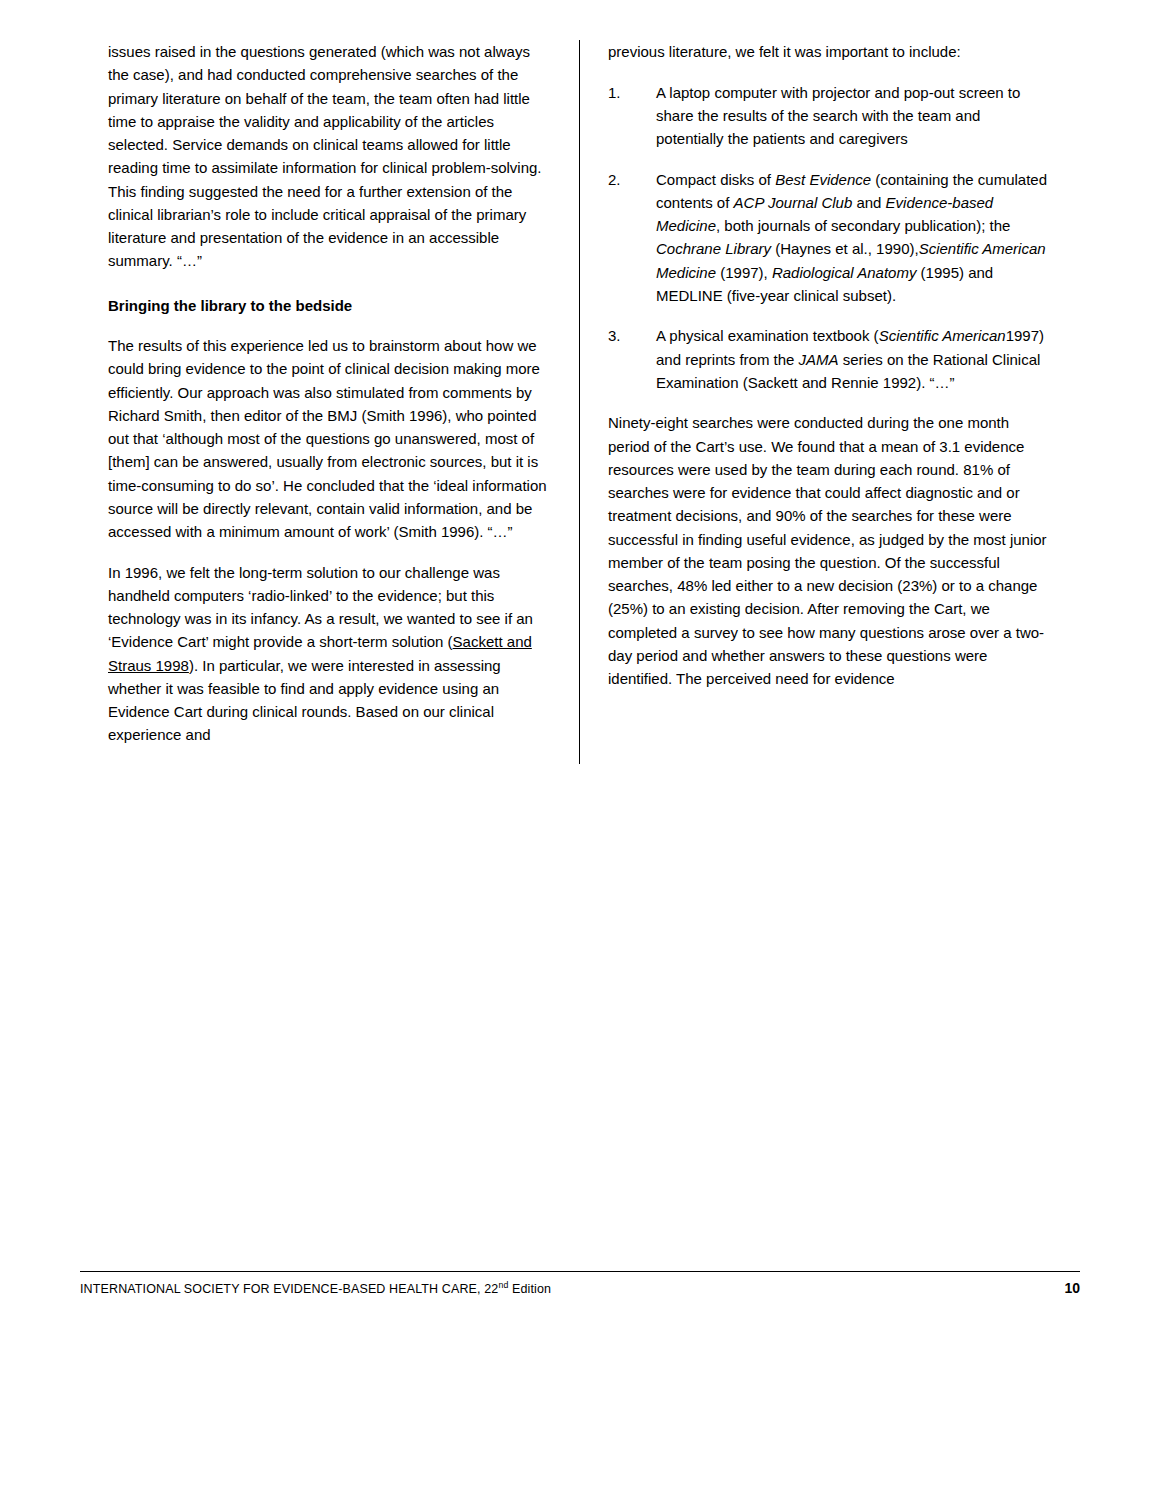issues raised in the questions generated (which was not always the case), and had conducted comprehensive searches of the primary literature on behalf of the team, the team often had little time to appraise the validity and applicability of the articles selected. Service demands on clinical teams allowed for little reading time to assimilate information for clinical problem-solving. This finding suggested the need for a further extension of the clinical librarian’s role to include critical appraisal of the primary literature and presentation of the evidence in an accessible summary. “…”
Bringing the library to the bedside
The results of this experience led us to brainstorm about how we could bring evidence to the point of clinical decision making more efficiently. Our approach was also stimulated from comments by Richard Smith, then editor of the BMJ (Smith 1996), who pointed out that ‘although most of the questions go unanswered, most of [them] can be answered, usually from electronic sources, but it is time-consuming to do so’. He concluded that the ‘ideal information source will be directly relevant, contain valid information, and be accessed with a minimum amount of work’ (Smith 1996). “…”
In 1996, we felt the long-term solution to our challenge was handheld computers ‘radio-linked’ to the evidence; but this technology was in its infancy. As a result, we wanted to see if an ‘Evidence Cart’ might provide a short-term solution (Sackett and Straus 1998). In particular, we were interested in assessing whether it was feasible to find and apply evidence using an Evidence Cart during clinical rounds. Based on our clinical experience and
previous literature, we felt it was important to include:
A laptop computer with projector and pop-out screen to share the results of the search with the team and potentially the patients and caregivers
Compact disks of Best Evidence (containing the cumulated contents of ACP Journal Club and Evidence-based Medicine, both journals of secondary publication); the Cochrane Library (Haynes et al., 1990),Scientific American Medicine (1997), Radiological Anatomy (1995) and MEDLINE (five-year clinical subset).
A physical examination textbook (Scientific American1997) and reprints from the JAMA series on the Rational Clinical Examination (Sackett and Rennie 1992). “…”
Ninety-eight searches were conducted during the one month period of the Cart’s use. We found that a mean of 3.1 evidence resources were used by the team during each round. 81% of searches were for evidence that could affect diagnostic and or treatment decisions, and 90% of the searches for these were successful in finding useful evidence, as judged by the most junior member of the team posing the question. Of the successful searches, 48% led either to a new decision (23%) or to a change (25%) to an existing decision. After removing the Cart, we completed a survey to see how many questions arose over a two-day period and whether answers to these questions were identified. The perceived need for evidence
INTERNATIONAL SOCIETY FOR EVIDENCE-BASED HEALTH CARE, 22nd Edition 10